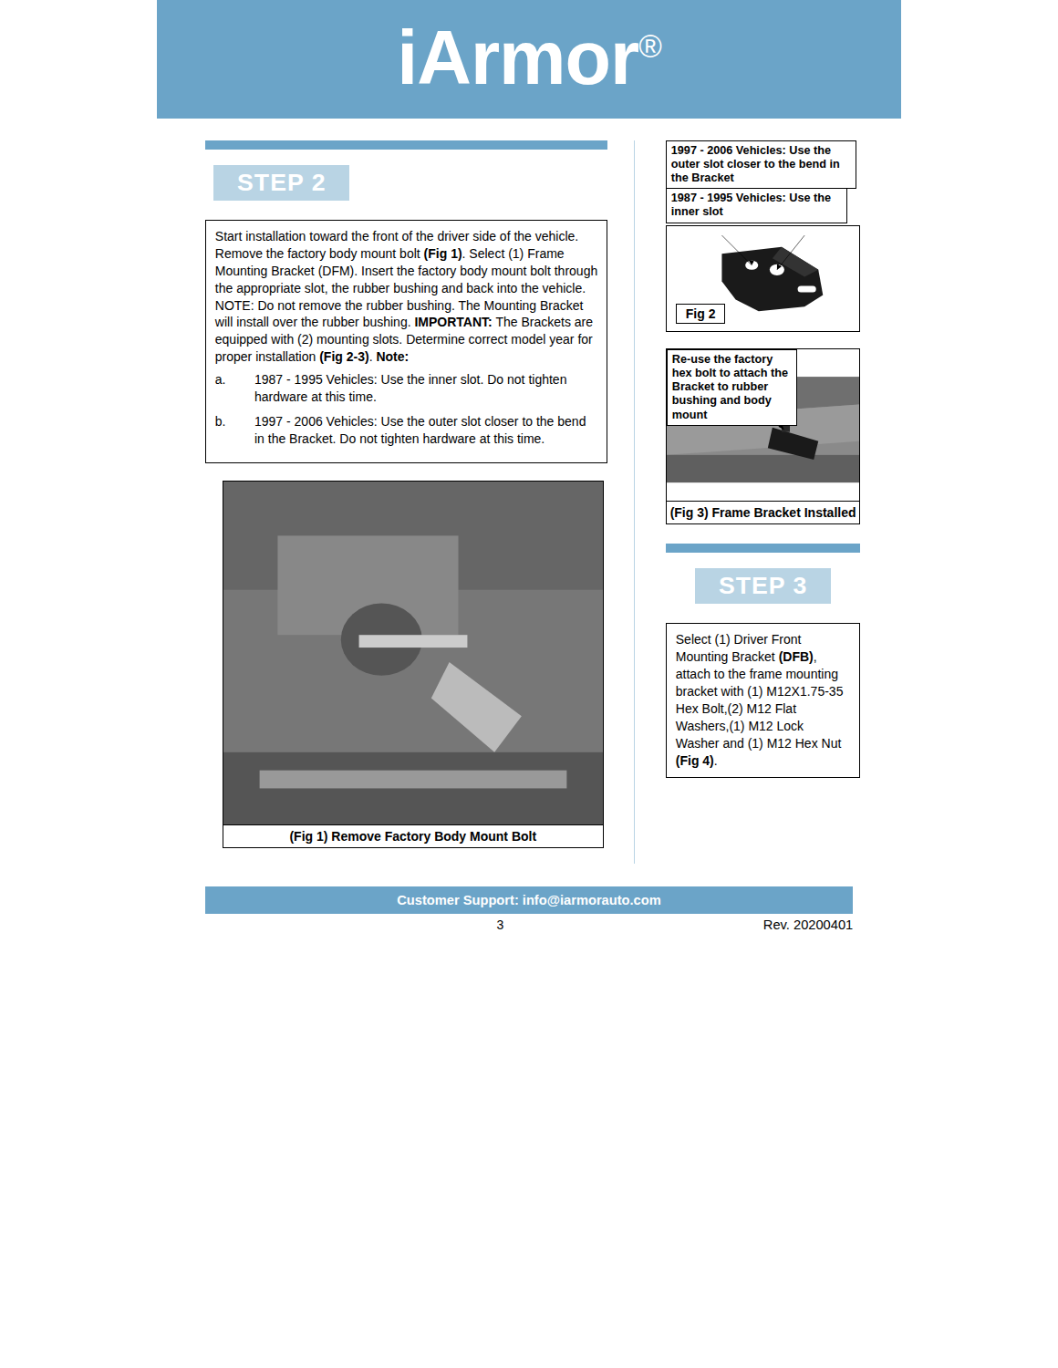iArmor®
STEP 2
Start installation toward the front of the driver side of the vehicle. Remove the factory body mount bolt (Fig 1). Select (1) Frame Mounting Bracket (DFM). Insert the factory body mount bolt through the appropriate slot, the rubber bushing and back into the vehicle. NOTE: Do not remove the rubber bushing. The Mounting Bracket will install over the rubber bushing. IMPORTANT: The Brackets are equipped with (2) mounting slots. Determine correct model year for proper installation (Fig 2-3). Note:
a. 1987 - 1995 Vehicles: Use the inner slot. Do not tighten hardware at this time.
b. 1997 - 2006 Vehicles: Use the outer slot closer to the bend in the Bracket. Do not tighten hardware at this time.
(Fig 1) Remove Factory Body Mount Bolt
1997 - 2006 Vehicles: Use the outer slot closer to the bend in the Bracket
1987 - 1995 Vehicles: Use the inner slot
Fig 2
Re-use the factory hex bolt to attach the Bracket to rubber bushing and body mount
(Fig 3) Frame Bracket Installed
STEP 3
Select (1) Driver Front Mounting Bracket (DFB), attach to the frame mounting bracket with (1) M12X1.75-35 Hex Bolt,(2) M12 Flat Washers,(1) M12 Lock Washer and (1) M12 Hex Nut (Fig 4).
Customer Support: info@iarmorauto.com
3 Rev. 20200401